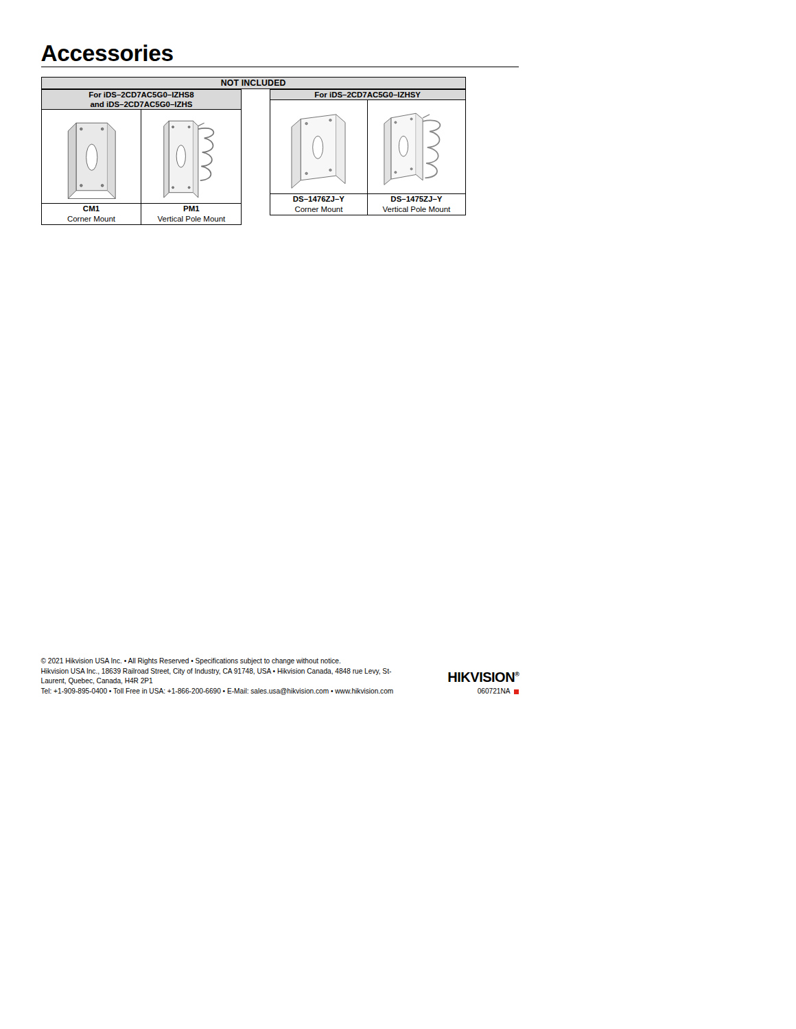Accessories
| NOT INCLUDED |
| For iDS–2CD7AC5G0–IZHS8 and iDS–2CD7AC5G0–IZHS |
| CM1 Corner Mount | PM1 Vertical Pole Mount |
| For iDS–2CD7AC5G0–IZHSY |
| DS–1476ZJ–Y Corner Mount | DS–1475ZJ–Y Vertical Pole Mount |
© 2021 Hikvision USA Inc. • All Rights Reserved • Specifications subject to change without notice.
Hikvision USA Inc., 18639 Railroad Street, City of Industry, CA 91748, USA • Hikvision Canada, 4848 rue Levy, St-Laurent, Quebec, Canada, H4R 2P1
Tel: +1-909-895-0400 • Toll Free in USA: +1-866-200-6690 • E-Mail: sales.usa@hikvision.com • www.hikvision.com
HIK VISION®
060721NA